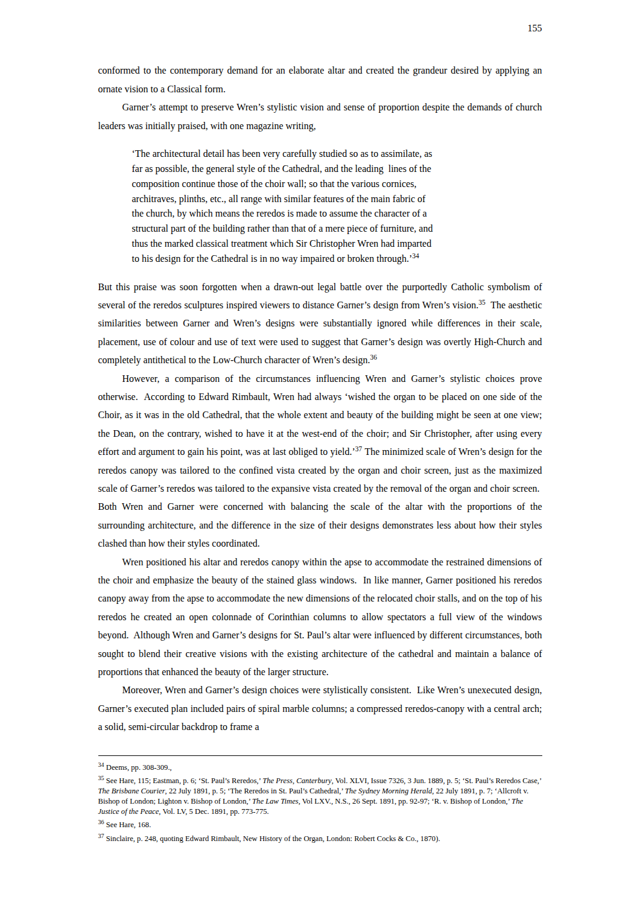155
conformed to the contemporary demand for an elaborate altar and created the grandeur desired by applying an ornate vision to a Classical form.
Garner’s attempt to preserve Wren’s stylistic vision and sense of proportion despite the demands of church leaders was initially praised, with one magazine writing,
‘The architectural detail has been very carefully studied so as to assimilate, as
far as possible, the general style of the Cathedral, and the leading lines of the
composition continue those of the choir wall; so that the various cornices,
architraves, plinths, etc., all range with similar features of the main fabric of
the church, by which means the reredos is made to assume the character of a
structural part of the building rather than that of a mere piece of furniture, and
thus the marked classical treatment which Sir Christopher Wren had imparted
to his design for the Cathedral is in no way impaired or broken through.’34
But this praise was soon forgotten when a drawn-out legal battle over the purportedly Catholic symbolism of several of the reredos sculptures inspired viewers to distance Garner’s design from Wren’s vision.35 The aesthetic similarities between Garner and Wren’s designs were substantially ignored while differences in their scale, placement, use of colour and use of text were used to suggest that Garner’s design was overtly High-Church and completely antithetical to the Low-Church character of Wren’s design.36
However, a comparison of the circumstances influencing Wren and Garner’s stylistic choices prove otherwise. According to Edward Rimbault, Wren had always ‘wished the organ to be placed on one side of the Choir, as it was in the old Cathedral, that the whole extent and beauty of the building might be seen at one view; the Dean, on the contrary, wished to have it at the west-end of the choir; and Sir Christopher, after using every effort and argument to gain his point, was at last obliged to yield.’37 The minimized scale of Wren’s design for the reredos canopy was tailored to the confined vista created by the organ and choir screen, just as the maximized scale of Garner’s reredos was tailored to the expansive vista created by the removal of the organ and choir screen. Both Wren and Garner were concerned with balancing the scale of the altar with the proportions of the surrounding architecture, and the difference in the size of their designs demonstrates less about how their styles clashed than how their styles coordinated.
Wren positioned his altar and reredos canopy within the apse to accommodate the restrained dimensions of the choir and emphasize the beauty of the stained glass windows. In like manner, Garner positioned his reredos canopy away from the apse to accommodate the new dimensions of the relocated choir stalls, and on the top of his reredos he created an open colonnade of Corinthian columns to allow spectators a full view of the windows beyond. Although Wren and Garner’s designs for St. Paul’s altar were influenced by different circumstances, both sought to blend their creative visions with the existing architecture of the cathedral and maintain a balance of proportions that enhanced the beauty of the larger structure.
Moreover, Wren and Garner’s design choices were stylistically consistent. Like Wren’s unexecuted design, Garner’s executed plan included pairs of spiral marble columns; a compressed reredos-canopy with a central arch; a solid, semi-circular backdrop to frame a
34 Deems, pp. 308-309.,
35 See Hare, 115; Eastman, p. 6; ‘St. Paul’s Reredos,’ The Press, Canterbury, Vol. XLVI, Issue 7326, 3 Jun. 1889, p. 5; ‘St. Paul’s Reredos Case,’ The Brisbane Courier, 22 July 1891, p. 5; ‘The Reredos in St. Paul’s Cathedral,’ The Sydney Morning Herald, 22 July 1891, p. 7; ‘Allcroft v. Bishop of London; Lighton v. Bishop of London,’ The Law Times, Vol LXV., N.S., 26 Sept. 1891, pp. 92-97; ‘R. v. Bishop of London,’ The Justice of the Peace, Vol. LV, 5 Dec. 1891, pp. 773-775.
36 See Hare, 168.
37 Sinclaire, p. 248, quoting Edward Rimbault, New History of the Organ, London: Robert Cocks & Co., 1870).